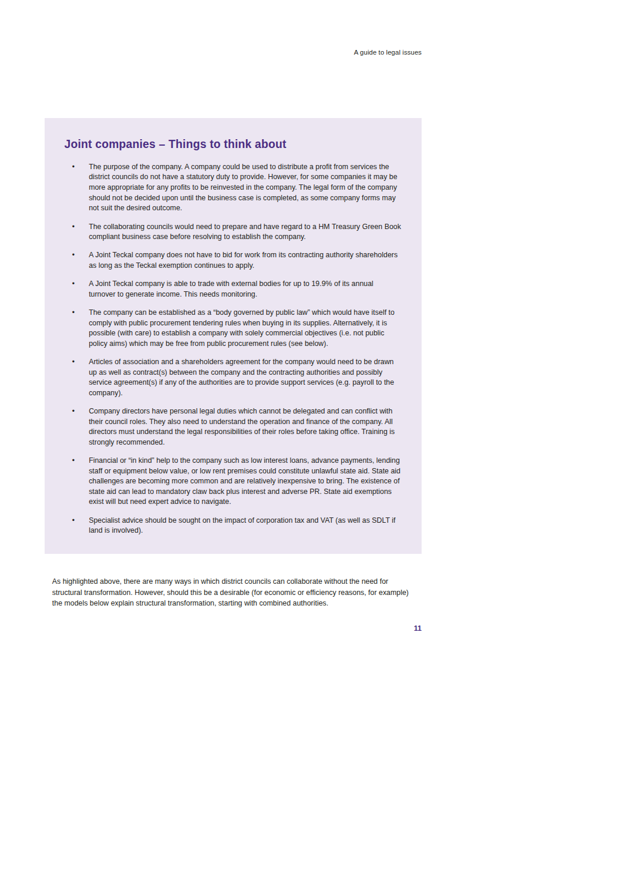A guide to legal issues
Joint companies – Things to think about
The purpose of the company. A company could be used to distribute a profit from services the district councils do not have a statutory duty to provide. However, for some companies it may be more appropriate for any profits to be reinvested in the company. The legal form of the company should not be decided upon until the business case is completed, as some company forms may not suit the desired outcome.
The collaborating councils would need to prepare and have regard to a HM Treasury Green Book compliant business case before resolving to establish the company.
A Joint Teckal company does not have to bid for work from its contracting authority shareholders as long as the Teckal exemption continues to apply.
A Joint Teckal company is able to trade with external bodies for up to 19.9% of its annual turnover to generate income. This needs monitoring.
The company can be established as a “body governed by public law” which would have itself to comply with public procurement tendering rules when buying in its supplies. Alternatively, it is possible (with care) to establish a company with solely commercial objectives (i.e. not public policy aims) which may be free from public procurement rules (see below).
Articles of association and a shareholders agreement for the company would need to be drawn up as well as contract(s) between the company and the contracting authorities and possibly service agreement(s) if any of the authorities are to provide support services (e.g. payroll to the company).
Company directors have personal legal duties which cannot be delegated and can conflict with their council roles. They also need to understand the operation and finance of the company. All directors must understand the legal responsibilities of their roles before taking office. Training is strongly recommended.
Financial or “in kind” help to the company such as low interest loans, advance payments, lending staff or equipment below value, or low rent premises could constitute unlawful state aid. State aid challenges are becoming more common and are relatively inexpensive to bring. The existence of state aid can lead to mandatory claw back plus interest and adverse PR. State aid exemptions exist will but need expert advice to navigate.
Specialist advice should be sought on the impact of corporation tax and VAT (as well as SDLT if land is involved).
As highlighted above, there are many ways in which district councils can collaborate without the need for structural transformation. However, should this be a desirable (for economic or efficiency reasons, for example) the models below explain structural transformation, starting with combined authorities.
11